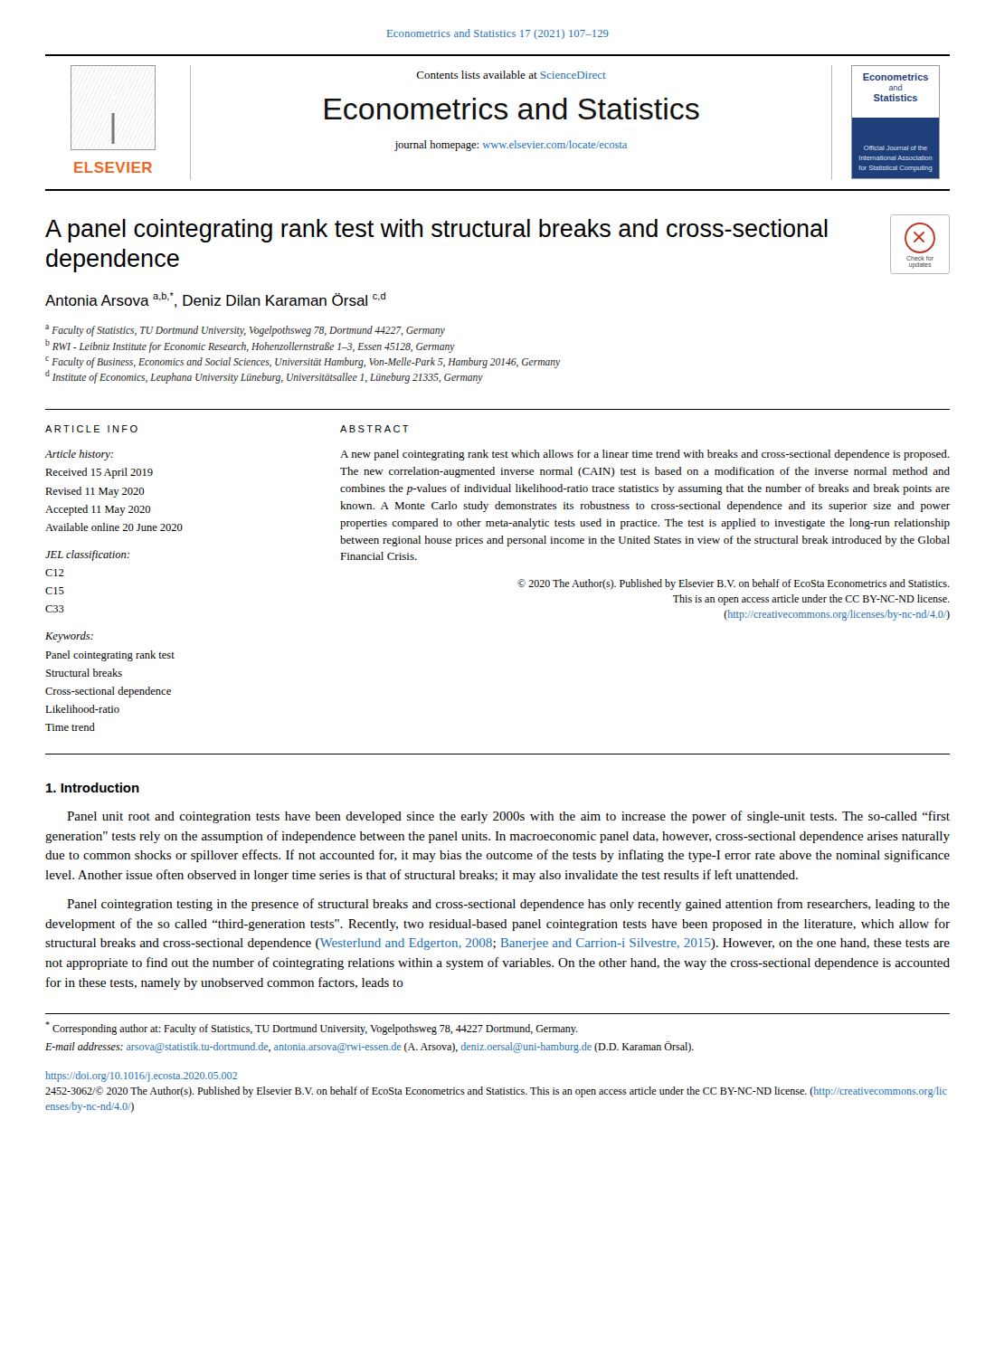Econometrics and Statistics 17 (2021) 107–129
ELSEVIER
Contents lists available at ScienceDirect
Econometrics and Statistics
journal homepage: www.elsevier.com/locate/ecosta
Econometrics and Statistics
Official Journal of the
International Association
for Statistical Computing
A panel cointegrating rank test with structural breaks and cross-sectional dependence
Check for updates
Antonia Arsova a,b,*, Deniz Dilan Karaman Örsal c,d
a Faculty of Statistics, TU Dortmund University, Vogelpothsweg 78, Dortmund 44227, Germany
b RWI - Leibniz Institute for Economic Research, Hohenzollernstraße 1–3, Essen 45128, Germany
c Faculty of Business, Economics and Social Sciences, Universität Hamburg, Von-Melle-Park 5, Hamburg 20146, Germany
d Institute of Economics, Leuphana University Lüneburg, Universitätsallee 1, Lüneburg 21335, Germany
Article info
Article history:
Received 15 April 2019
Revised 11 May 2020
Accepted 11 May 2020
Available online 20 June 2020
JEL classification:
C12
C15
C33
Keywords:
Panel cointegrating rank test
Structural breaks
Cross-sectional dependence
Likelihood-ratio
Time trend
Abstract
A new panel cointegrating rank test which allows for a linear time trend with breaks and cross-sectional dependence is proposed. The new correlation-augmented inverse normal (CAIN) test is based on a modification of the inverse normal method and combines the p-values of individual likelihood-ratio trace statistics by assuming that the number of breaks and break points are known. A Monte Carlo study demonstrates its robustness to cross-sectional dependence and its superior size and power properties compared to other meta-analytic tests used in practice. The test is applied to investigate the long-run relationship between regional house prices and personal income in the United States in view of the structural break introduced by the Global Financial Crisis.
© 2020 The Author(s). Published by Elsevier B.V. on behalf of EcoSta Econometrics and Statistics.
This is an open access article under the CC BY-NC-ND license.
(http://creativecommons.org/licenses/by-nc-nd/4.0/)
1. Introduction
Panel unit root and cointegration tests have been developed since the early 2000s with the aim to increase the power of single-unit tests. The so-called “first generation" tests rely on the assumption of independence between the panel units. In macroeconomic panel data, however, cross-sectional dependence arises naturally due to common shocks or spillover effects. If not accounted for, it may bias the outcome of the tests by inflating the type-I error rate above the nominal significance level. Another issue often observed in longer time series is that of structural breaks; it may also invalidate the test results if left unattended.
Panel cointegration testing in the presence of structural breaks and cross-sectional dependence has only recently gained attention from researchers, leading to the development of the so called “third-generation tests". Recently, two residual-based panel cointegration tests have been proposed in the literature, which allow for structural breaks and cross-sectional dependence (Westerlund and Edgerton, 2008; Banerjee and Carrion-i Silvestre, 2015). However, on the one hand, these tests are not appropriate to find out the number of cointegrating relations within a system of variables. On the other hand, the way the cross-sectional dependence is accounted for in these tests, namely by unobserved common factors, leads to
* Corresponding author at: Faculty of Statistics, TU Dortmund University, Vogelpothsweg 78, 44227 Dortmund, Germany.
E-mail addresses: arsova@statistik.tu-dortmund.de, antonia.arsova@rwi-essen.de (A. Arsova), deniz.oersal@uni-hamburg.de (D.D. Karaman Örsal).
https://doi.org/10.1016/j.ecosta.2020.05.002
2452-3062/© 2020 The Author(s). Published by Elsevier B.V. on behalf of EcoSta Econometrics and Statistics. This is an open access article under the CC BY-NC-ND license. (http://creativecommons.org/licenses/by-nc-nd/4.0/)